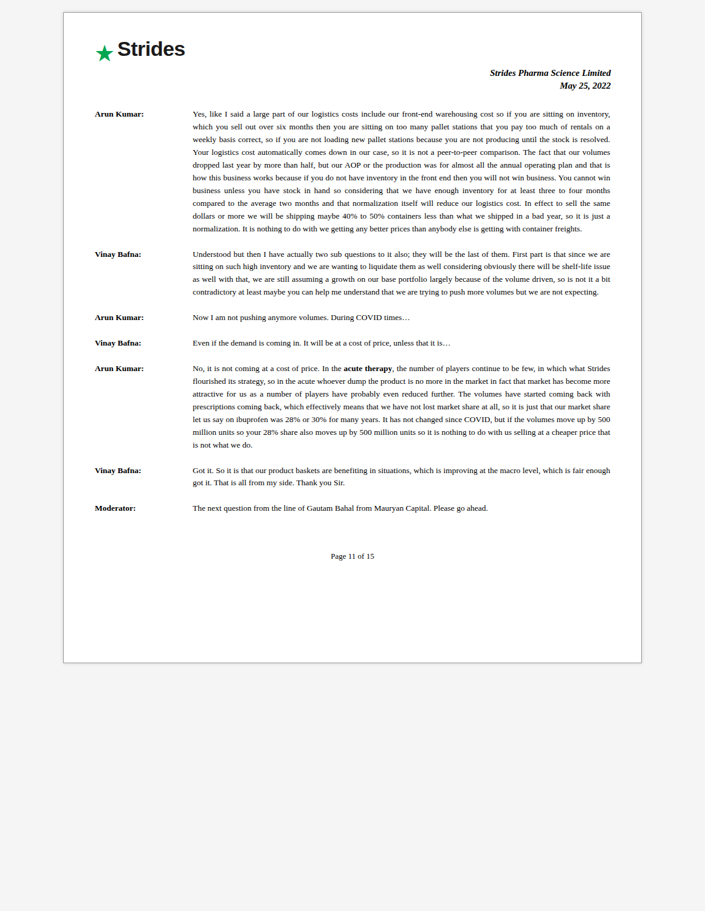★Strides
Strides Pharma Science Limited
May 25, 2022
| Arun Kumar: | Yes, like I said a large part of our logistics costs include our front-end warehousing cost so if you are sitting on inventory, which you sell out over six months then you are sitting on too many pallet stations that you pay too much of rentals on a weekly basis correct, so if you are not loading new pallet stations because you are not producing until the stock is resolved. Your logistics cost automatically comes down in our case, so it is not a peer-to-peer comparison. The fact that our volumes dropped last year by more than half, but our AOP or the production was for almost all the annual operating plan and that is how this business works because if you do not have inventory in the front end then you will not win business. You cannot win business unless you have stock in hand so considering that we have enough inventory for at least three to four months compared to the average two months and that normalization itself will reduce our logistics cost. In effect to sell the same dollars or more we will be shipping maybe 40% to 50% containers less than what we shipped in a bad year, so it is just a normalization. It is nothing to do with we getting any better prices than anybody else is getting with container freights. |
| Vinay Bafna: | Understood but then I have actually two sub questions to it also; they will be the last of them. First part is that since we are sitting on such high inventory and we are wanting to liquidate them as well considering obviously there will be shelf-life issue as well with that, we are still assuming a growth on our base portfolio largely because of the volume driven, so is not it a bit contradictory at least maybe you can help me understand that we are trying to push more volumes but we are not expecting. |
| Arun Kumar: | Now I am not pushing anymore volumes. During COVID times… |
| Vinay Bafna: | Even if the demand is coming in. It will be at a cost of price, unless that it is… |
| Arun Kumar: | No, it is not coming at a cost of price. In the acute therapy , the number of players continue to be few, in which what Strides flourished its strategy, so in the acute whoever dump the product is no more in the market in fact that market has become more attractive for us as a number of players have probably even reduced further. The volumes have started coming back with prescriptions coming back, which effectively means that we have not lost market share at all, so it is just that our market share let us say on ibuprofen was 28% or 30% for many years. It has not changed since COVID, but if the volumes move up by 500 million units so your 28% share also moves up by 500 million units so it is nothing to do with us selling at a cheaper price that is not what we do. |
| Vinay Bafna: | Got it. So it is that our product baskets are benefiting in situations, which is improving at the macro level, which is fair enough got it. That is all from my side. Thank you Sir. |
| Moderator: | The next question from the line of Gautam Bahal from Mauryan Capital. Please go ahead. |
Page 11 of 15